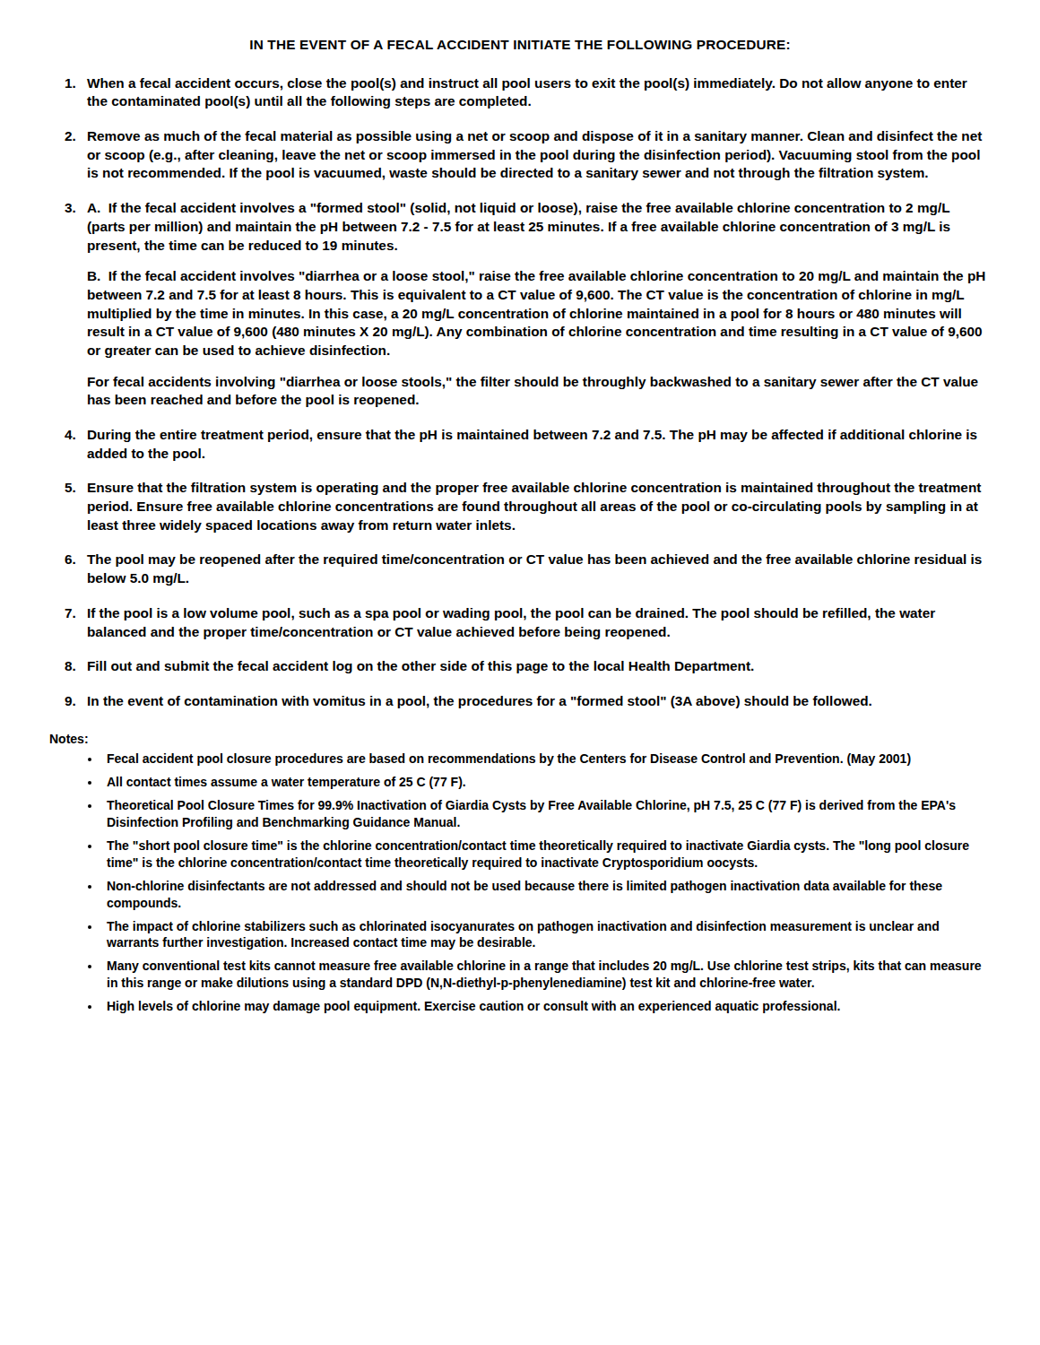IN THE EVENT OF A FECAL ACCIDENT INITIATE THE FOLLOWING PROCEDURE:
When a fecal accident occurs, close the pool(s) and instruct all pool users to exit the pool(s) immediately. Do not allow anyone to enter the contaminated pool(s) until all the following steps are completed.
Remove as much of the fecal material as possible using a net or scoop and dispose of it in a sanitary manner. Clean and disinfect the net or scoop (e.g., after cleaning, leave the net or scoop immersed in the pool during the disinfection period). Vacuuming stool from the pool is not recommended. If the pool is vacuumed, waste should be directed to a sanitary sewer and not through the filtration system.
A. If the fecal accident involves a "formed stool" (solid, not liquid or loose), raise the free available chlorine concentration to 2 mg/L (parts per million) and maintain the pH between 7.2 - 7.5 for at least 25 minutes. If a free available chlorine concentration of 3 mg/L is present, the time can be reduced to 19 minutes.
B. If the fecal accident involves "diarrhea or a loose stool," raise the free available chlorine concentration to 20 mg/L and maintain the pH between 7.2 and 7.5 for at least 8 hours. This is equivalent to a CT value of 9,600. The CT value is the concentration of chlorine in mg/L multiplied by the time in minutes. In this case, a 20 mg/L concentration of chlorine maintained in a pool for 8 hours or 480 minutes will result in a CT value of 9,600 (480 minutes X 20 mg/L). Any combination of chlorine concentration and time resulting in a CT value of 9,600 or greater can be used to achieve disinfection.
For fecal accidents involving "diarrhea or loose stools," the filter should be throughly backwashed to a sanitary sewer after the CT value has been reached and before the pool is reopened.
During the entire treatment period, ensure that the pH is maintained between 7.2 and 7.5. The pH may be affected if additional chlorine is added to the pool.
Ensure that the filtration system is operating and the proper free available chlorine concentration is maintained throughout the treatment period. Ensure free available chlorine concentrations are found throughout all areas of the pool or co-circulating pools by sampling in at least three widely spaced locations away from return water inlets.
The pool may be reopened after the required time/concentration or CT value has been achieved and the free available chlorine residual is below 5.0 mg/L.
If the pool is a low volume pool, such as a spa pool or wading pool, the pool can be drained. The pool should be refilled, the water balanced and the proper time/concentration or CT value achieved before being reopened.
Fill out and submit the fecal accident log on the other side of this page to the local Health Department.
In the event of contamination with vomitus in a pool, the procedures for a "formed stool" (3A above) should be followed.
Notes:
Fecal accident pool closure procedures are based on recommendations by the Centers for Disease Control and Prevention. (May 2001)
All contact times assume a water temperature of 25 C (77 F).
Theoretical Pool Closure Times for 99.9% Inactivation of Giardia Cysts by Free Available Chlorine, pH 7.5, 25 C (77 F) is derived from the EPA's Disinfection Profiling and Benchmarking Guidance Manual.
The "short pool closure time" is the chlorine concentration/contact time theoretically required to inactivate Giardia cysts. The "long pool closure time" is the chlorine concentration/contact time theoretically required to inactivate Cryptosporidium oocysts.
Non-chlorine disinfectants are not addressed and should not be used because there is limited pathogen inactivation data available for these compounds.
The impact of chlorine stabilizers such as chlorinated isocyanurates on pathogen inactivation and disinfection measurement is unclear and warrants further investigation. Increased contact time may be desirable.
Many conventional test kits cannot measure free available chlorine in a range that includes 20 mg/L. Use chlorine test strips, kits that can measure in this range or make dilutions using a standard DPD (N,N-diethyl-p-phenylenediamine) test kit and chlorine-free water.
High levels of chlorine may damage pool equipment. Exercise caution or consult with an experienced aquatic professional.